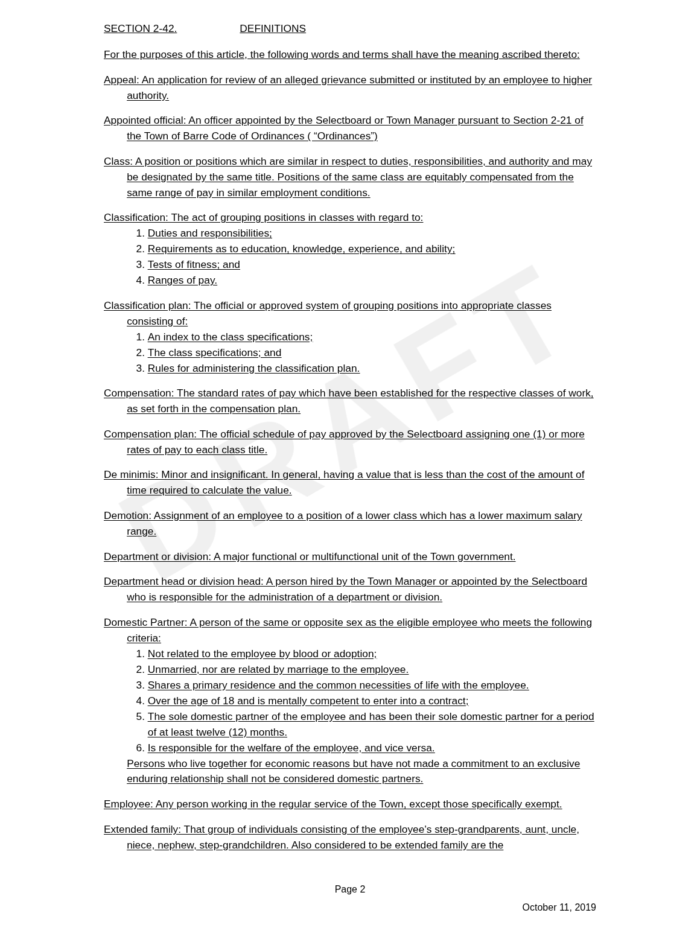DRAFT
SECTION 2-42. DEFINITIONS
For the purposes of this article, the following words and terms shall have the meaning ascribed thereto:
Appeal: An application for review of an alleged grievance submitted or instituted by an employee to higher authority.
Appointed official: An officer appointed by the Selectboard or Town Manager pursuant to Section 2-21 of the Town of Barre Code of Ordinances ( “Ordinances”)
Class: A position or positions which are similar in respect to duties, responsibilities, and authority and may be designated by the same title. Positions of the same class are equitably compensated from the same range of pay in similar employment conditions.
Classification: The act of grouping positions in classes with regard to:
Duties and responsibilities;
Requirements as to education, knowledge, experience, and ability;
Tests of fitness; and
Ranges of pay.
Classification plan: The official or approved system of grouping positions into appropriate classes consisting of:
An index to the class specifications;
The class specifications; and
Rules for administering the classification plan.
Compensation: The standard rates of pay which have been established for the respective classes of work, as set forth in the compensation plan.
Compensation plan: The official schedule of pay approved by the Selectboard assigning one (1) or more rates of pay to each class title.
De minimis: Minor and insignificant. In general, having a value that is less than the cost of the amount of time required to calculate the value.
Demotion: Assignment of an employee to a position of a lower class which has a lower maximum salary range.
Department or division: A major functional or multifunctional unit of the Town government.
Department head or division head: A person hired by the Town Manager or appointed by the Selectboard who is responsible for the administration of a department or division.
Domestic Partner: A person of the same or opposite sex as the eligible employee who meets the following criteria:
Not related to the employee by blood or adoption;
Unmarried, nor are related by marriage to the employee.
Shares a primary residence and the common necessities of life with the employee.
Over the age of 18 and is mentally competent to enter into a contract;
The sole domestic partner of the employee and has been their sole domestic partner for a period of at least twelve (12) months.
Is responsible for the welfare of the employee, and vice versa.
Persons who live together for economic reasons but have not made a commitment to an exclusive enduring relationship shall not be considered domestic partners.
Employee: Any person working in the regular service of the Town, except those specifically exempt.
Extended family: That group of individuals consisting of the employee's step-grandparents, aunt, uncle, niece, nephew, step-grandchildren. Also considered to be extended family are the
Page 2
October 11, 2019